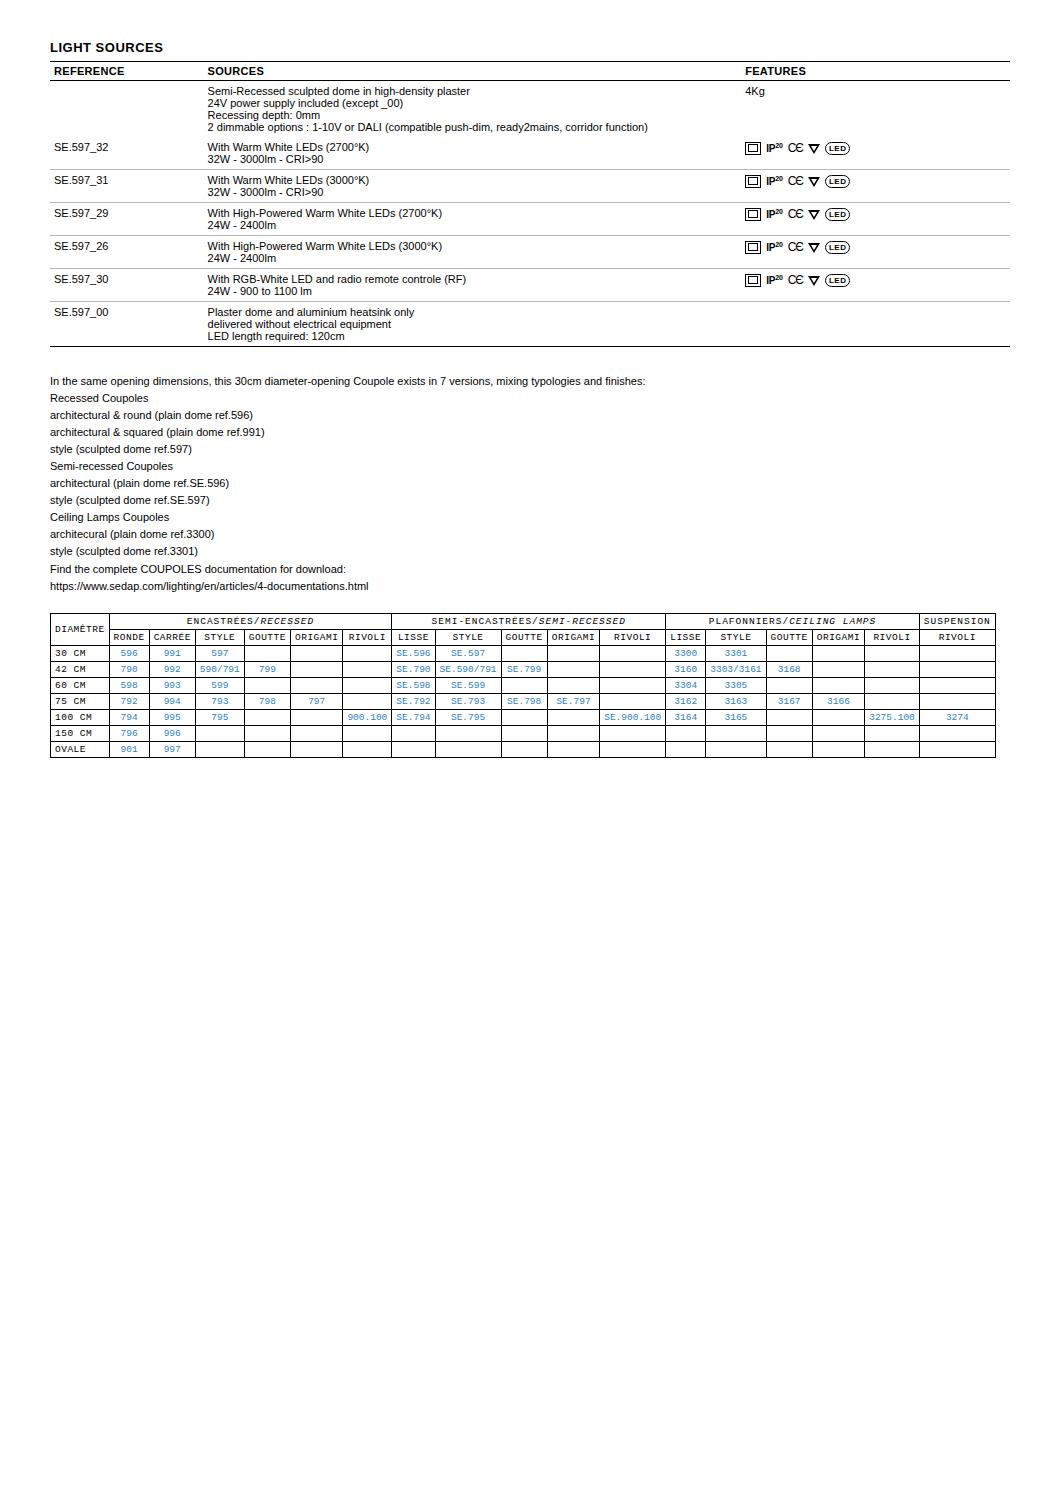LIGHT SOURCES
| REFERENCE | SOURCES | FEATURES |
| --- | --- | --- |
| | Semi-Recessed sculpted dome in high-density plaster 24V power supply included (except _00) Recessing depth: 0mm 2 dimmable options : 1-10V or DALI (compatible push-dim, ready2mains, corridor function) | 4Kg |
| SE.597_32 | With Warm White LEDs (2700°K) 32W - 3000lm - CRI>90 | IP 20 CЄ LED |
| SE.597_31 | With Warm White LEDs (3000°K) 32W - 3000lm - CRI>90 | IP 20 CЄ LED |
| SE.597_29 | With High-Powered Warm White LEDs (2700°K) 24W - 2400lm | IP 20 CЄ LED |
| SE.597_26 | With High-Powered Warm White LEDs (3000°K) 24W - 2400lm | IP 20 CЄ LED |
| SE.597_30 | With RGB-White LED and radio remote controle (RF) 24W - 900 to 1100 lm | IP 20 CЄ LED |
| SE.597_00 | Plaster dome and aluminium heatsink only delivered without electrical equipment LED length required: 120cm | |
In the same opening dimensions, this 30cm diameter-opening Coupole exists in 7 versions, mixing typologies and finishes:
Recessed Coupoles
architectural & round (plain dome ref.596)
architectural & squared (plain dome ref.991)
style (sculpted dome ref.597)
Semi-recessed Coupoles
architectural (plain dome ref.SE.596)
style (sculpted dome ref.SE.597)
Ceiling Lamps Coupoles
architecural (plain dome ref.3300)
style (sculpted dome ref.3301)
Find the complete COUPOLES documentation for download:
https://www.sedap.com/lighting/en/articles/4-documentations.html
| DIAMÊTRE | ENCASTRÉES/ RECESSED | SEMI-ENCASTRÉES/ SEMI-RECESSED | PLAFONNIERS/ CEILING LAMPS | SUSPENSION |
| --- | --- | --- | --- | --- |
| RONDE | CARRÉE | STYLE | GOUTTE | ORIGAMI | RIVOLI | LISSE | STYLE | GOUTTE | ORIGAMI | RIVOLI | LISSE | STYLE | GOUTTE | ORIGAMI | RIVOLI | RIVOLI |
| 30 CM | 596 | 991 | 597 | | | | SE.596 | SE.597 | | | | 3300 | 3301 | | | | |
| 42 CM | 790 | 992 | 590/791 | 799 | | | SE.790 | SE.590/791 | SE.799 | | | 3160 | 3303/3161 | 3168 | | | |
| 60 CM | 598 | 993 | 599 | | | | SE.598 | SE.599 | | | | 3304 | 3305 | | | | |
| 75 CM | 792 | 994 | 793 | 798 | 797 | | SE.792 | SE.793 | SE.798 | SE.797 | | 3162 | 3163 | 3167 | 3166 | | |
| 100 CM | 794 | 995 | 795 | | | 900.100 | SE.794 | SE.795 | | | SE.900.100 | 3164 | 3165 | | | 3275.100 | 3274 |
| 150 CM | 796 | 996 | | | | | | | | | | | | | | | |
| OVALE | 901 | 997 | | | | | | | | | | | | | | | |